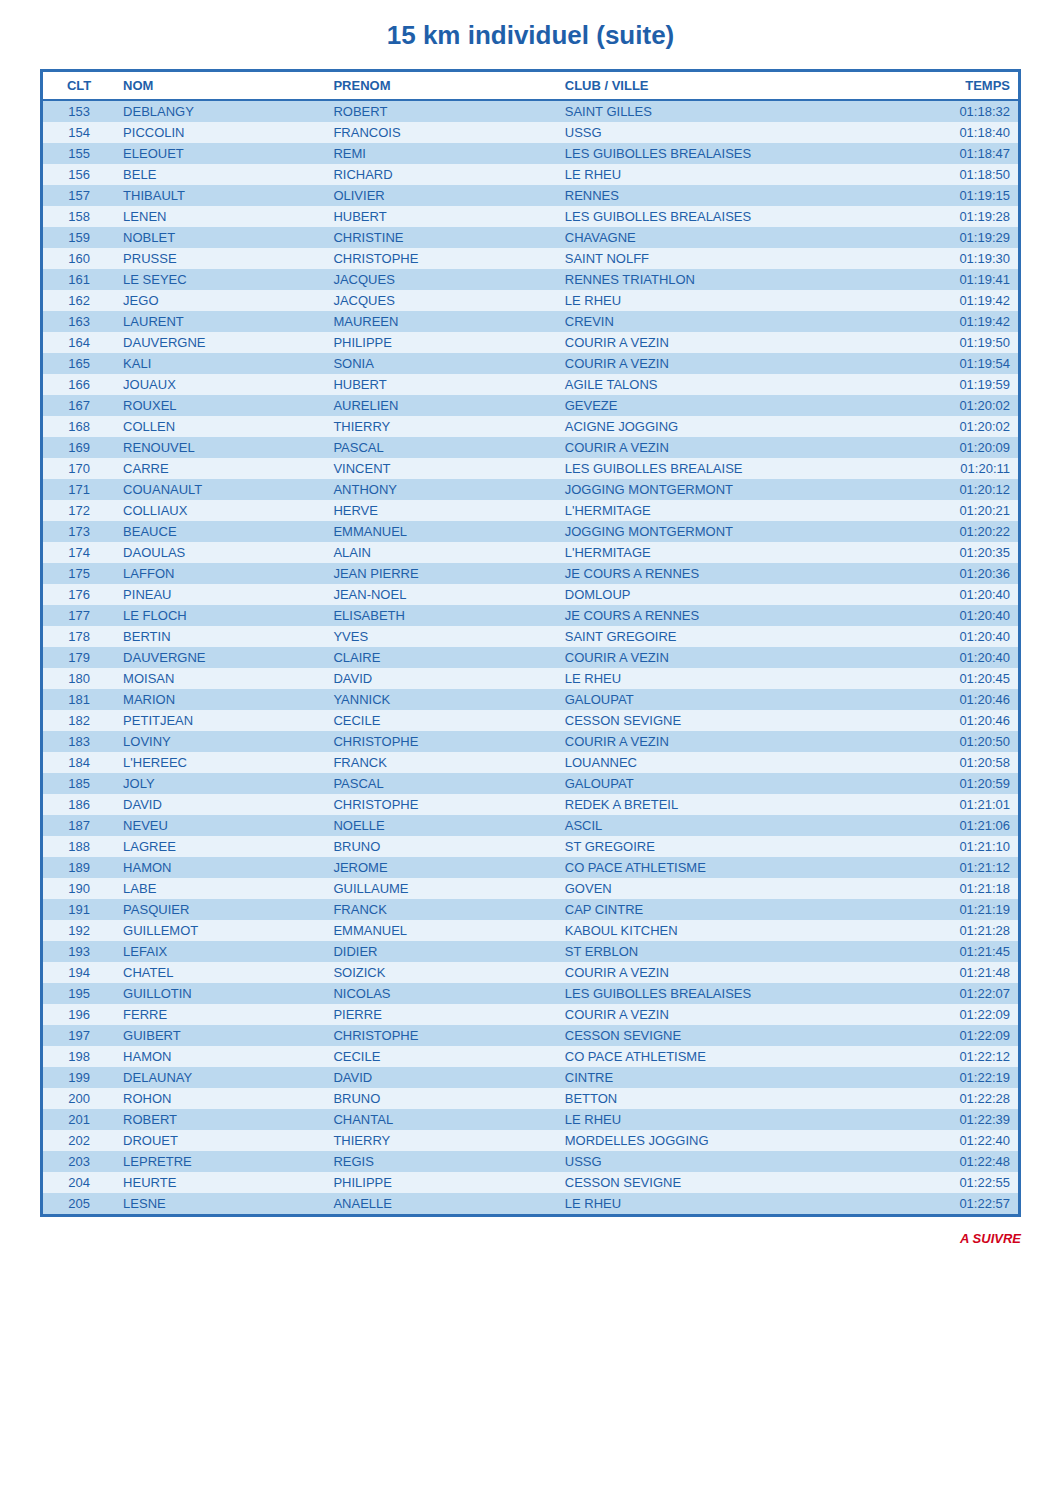15 km individuel (suite)
| CLT | NOM | PRENOM | CLUB / VILLE | TEMPS |
| --- | --- | --- | --- | --- |
| 153 | DEBLANGY | ROBERT | SAINT GILLES | 01:18:32 |
| 154 | PICCOLIN | FRANCOIS | USSG | 01:18:40 |
| 155 | ELEOUET | REMI | LES GUIBOLLES BREALAISES | 01:18:47 |
| 156 | BELE | RICHARD | LE RHEU | 01:18:50 |
| 157 | THIBAULT | OLIVIER | RENNES | 01:19:15 |
| 158 | LENEN | HUBERT | LES GUIBOLLES BREALAISES | 01:19:28 |
| 159 | NOBLET | CHRISTINE | CHAVAGNE | 01:19:29 |
| 160 | PRUSSE | CHRISTOPHE | SAINT NOLFF | 01:19:30 |
| 161 | LE SEYEC | JACQUES | RENNES TRIATHLON | 01:19:41 |
| 162 | JEGO | JACQUES | LE RHEU | 01:19:42 |
| 163 | LAURENT | MAUREEN | CREVIN | 01:19:42 |
| 164 | DAUVERGNE | PHILIPPE | COURIR A VEZIN | 01:19:50 |
| 165 | KALI | SONIA | COURIR A VEZIN | 01:19:54 |
| 166 | JOUAUX | HUBERT | AGILE TALONS | 01:19:59 |
| 167 | ROUXEL | AURELIEN | GEVEZE | 01:20:02 |
| 168 | COLLEN | THIERRY | ACIGNE JOGGING | 01:20:02 |
| 169 | RENOUVEL | PASCAL | COURIR A VEZIN | 01:20:09 |
| 170 | CARRE | VINCENT | LES GUIBOLLES BREALAISE | 01:20:11 |
| 171 | COUANAULT | ANTHONY | JOGGING MONTGERMONT | 01:20:12 |
| 172 | COLLIAUX | HERVE | L'HERMITAGE | 01:20:21 |
| 173 | BEAUCE | EMMANUEL | JOGGING MONTGERMONT | 01:20:22 |
| 174 | DAOULAS | ALAIN | L'HERMITAGE | 01:20:35 |
| 175 | LAFFON | JEAN PIERRE | JE COURS A RENNES | 01:20:36 |
| 176 | PINEAU | JEAN-NOEL | DOMLOUP | 01:20:40 |
| 177 | LE FLOCH | ELISABETH | JE COURS A RENNES | 01:20:40 |
| 178 | BERTIN | YVES | SAINT GREGOIRE | 01:20:40 |
| 179 | DAUVERGNE | CLAIRE | COURIR A VEZIN | 01:20:40 |
| 180 | MOISAN | DAVID | LE RHEU | 01:20:45 |
| 181 | MARION | YANNICK | GALOUPAT | 01:20:46 |
| 182 | PETITJEAN | CECILE | CESSON SEVIGNE | 01:20:46 |
| 183 | LOVINY | CHRISTOPHE | COURIR A VEZIN | 01:20:50 |
| 184 | L'HEREEC | FRANCK | LOUANNEC | 01:20:58 |
| 185 | JOLY | PASCAL | GALOUPAT | 01:20:59 |
| 186 | DAVID | CHRISTOPHE | REDEK A BRETEIL | 01:21:01 |
| 187 | NEVEU | NOELLE | ASCIL | 01:21:06 |
| 188 | LAGREE | BRUNO | ST GREGOIRE | 01:21:10 |
| 189 | HAMON | JEROME | CO PACE ATHLETISME | 01:21:12 |
| 190 | LABE | GUILLAUME | GOVEN | 01:21:18 |
| 191 | PASQUIER | FRANCK | CAP CINTRE | 01:21:19 |
| 192 | GUILLEMOT | EMMANUEL | KABOUL KITCHEN | 01:21:28 |
| 193 | LEFAIX | DIDIER | ST ERBLON | 01:21:45 |
| 194 | CHATEL | SOIZICK | COURIR A VEZIN | 01:21:48 |
| 195 | GUILLOTIN | NICOLAS | LES GUIBOLLES BREALAISES | 01:22:07 |
| 196 | FERRE | PIERRE | COURIR A VEZIN | 01:22:09 |
| 197 | GUIBERT | CHRISTOPHE | CESSON SEVIGNE | 01:22:09 |
| 198 | HAMON | CECILE | CO PACE ATHLETISME | 01:22:12 |
| 199 | DELAUNAY | DAVID | CINTRE | 01:22:19 |
| 200 | ROHON | BRUNO | BETTON | 01:22:28 |
| 201 | ROBERT | CHANTAL | LE RHEU | 01:22:39 |
| 202 | DROUET | THIERRY | MORDELLES JOGGING | 01:22:40 |
| 203 | LEPRETRE | REGIS | USSG | 01:22:48 |
| 204 | HEURTE | PHILIPPE | CESSON SEVIGNE | 01:22:55 |
| 205 | LESNE | ANAELLE | LE RHEU | 01:22:57 |
A SUIVRE